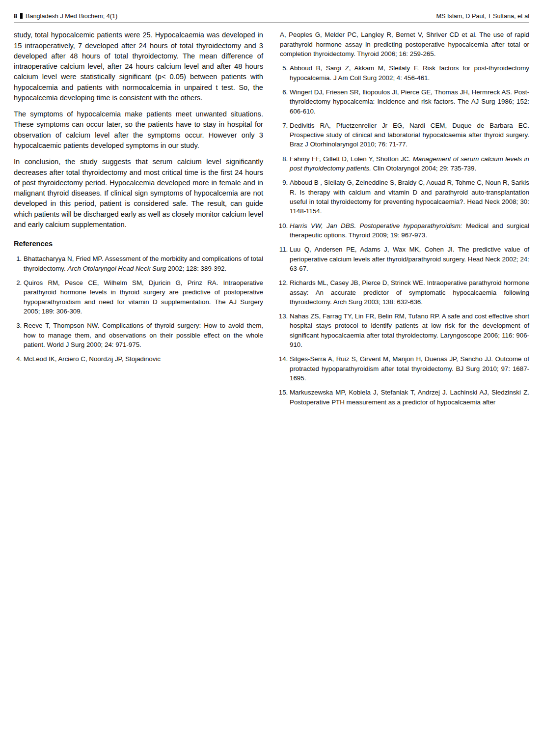8 Bangladesh J Med Biochem; 4(1)
MS Islam, D Paul, T Sultana, et al
study, total hypocalcemic patients were 25. Hypocalcaemia was developed in 15 intraoperatively, 7 developed after 24 hours of total thyroidectomy and 3 developed after 48 hours of total thyroidectomy. The mean difference of intraoperative calcium level, after 24 hours calcium level and after 48 hours calcium level were statistically significant (p< 0.05) between patients with hypocalcemia and patients with normocalcemia in unpaired t test. So, the hypocalcemia developing time is consistent with the others.
The symptoms of hypocalcemia make patients meet unwanted situations. These symptoms can occur later, so the patients have to stay in hospital for observation of calcium level after the symptoms occur. However only 3 hypocalcaemic patients developed symptoms in our study.
In conclusion, the study suggests that serum calcium level significantly decreases after total thyroidectomy and most critical time is the first 24 hours of post thyroidectomy period. Hypocalcemia developed more in female and in malignant thyroid diseases. If clinical sign symptoms of hypocalcemia are not developed in this period, patient is considered safe. The result, can guide which patients will be discharged early as well as closely monitor calcium level and early calcium supplementation.
References
Bhattacharyya N, Fried MP. Assessment of the morbidity and complications of total thyroidectomy. Arch Otolaryngol Head Neck Surg 2002; 128: 389-392.
Quiros RM, Pesce CE, Wilhelm SM, Djuricin G, Prinz RA. Intraoperative parathyroid hormone levels in thyroid surgery are predictive of postoperative hypoparathyroidism and need for vitamin D supplementation. The AJ Surgery 2005; 189: 306-309.
Reeve T, Thompson NW. Complications of thyroid surgery: How to avoid them, how to manage them, and observations on their possible effect on the whole patient. World J Surg 2000; 24: 971-975.
McLeod IK, Arciero C, Noordzij JP, Stojadinovic
A, Peoples G, Melder PC, Langley R, Bernet V, Shriver CD et al. The use of rapid parathyroid hormone assay in predicting postoperative hypocalcemia after total or completion thyroidectomy. Thyroid 2006; 16: 259-265.
Abboud B, Sargi Z, Akkam M, Sleilaty F. Risk factors for post-thyroidectomy hypocalcemia. J Am Coll Surg 2002; 4: 456-461.
Wingert DJ, Friesen SR, Iliopoulos JI, Pierce GE, Thomas JH, Hermreck AS. Post-thyroidectomy hypocalcemia: Incidence and risk factors. The AJ Surg 1986; 152: 606-610.
Dedivitis RA, Pfuetzenreiler Jr EG, Nardi CEM, Duque de Barbara EC. Prospective study of clinical and laboratorial hypocalcaemia after thyroid surgery. Braz J Otorhinolaryngol 2010; 76: 71-77.
Fahmy FF, Gillett D, Lolen Y, Shotton JC. Management of serum calcium levels in post thyroidectomy patients. Clin Otolaryngol 2004; 29: 735-739.
Abboud B , Sleilaty G, Zeineddine S, Braidy C, Aouad R, Tohme C, Noun R, Sarkis R. Is therapy with calcium and vitamin D and parathyroid auto-transplantation useful in total thyroidectomy for preventing hypocalcaemia?. Head Neck 2008; 30: 1148-1154.
Harris VW, Jan DBS. Postoperative hypoparathyroidism: Medical and surgical therapeutic options. Thyroid 2009; 19: 967-973.
Luu Q, Andersen PE, Adams J, Wax MK, Cohen JI. The predictive value of perioperative calcium levels after thyroid/parathyroid surgery. Head Neck 2002; 24: 63-67.
Richards ML, Casey JB, Pierce D, Strinck WE. Intraoperative parathyroid hormone assay: An accurate predictor of symptomatic hypocalcaemia following thyroidectomy. Arch Surg 2003; 138: 632-636.
Nahas ZS, Farrag TY, Lin FR, Belin RM, Tufano RP. A safe and cost effective short hospital stays protocol to identify patients at low risk for the development of significant hypocalcaemia after total thyroidectomy. Laryngoscope 2006; 116: 906-910.
Sitges-Serra A, Ruiz S, Girvent M, Manjon H, Duenas JP, Sancho JJ. Outcome of protracted hypoparathyroidism after total thyroidectomy. BJ Surg 2010; 97: 1687-1695.
Markuszewska MP, Kobiela J, Stefaniak T, Andrzej J. Lachinski AJ, Sledzinski Z. Postoperative PTH measurement as a predictor of hypocalcaemia after